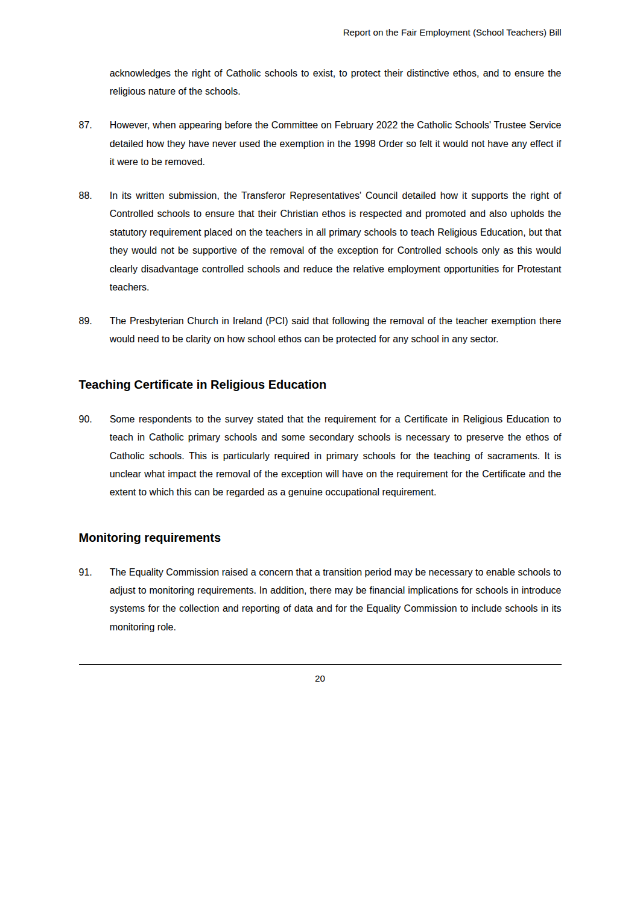Report on the Fair Employment (School Teachers) Bill
acknowledges the right of Catholic schools to exist, to protect their distinctive ethos, and to ensure the religious nature of the schools.
87. However, when appearing before the Committee on February 2022 the Catholic Schools' Trustee Service detailed how they have never used the exemption in the 1998 Order so felt it would not have any effect if it were to be removed.
88. In its written submission, the Transferor Representatives' Council detailed how it supports the right of Controlled schools to ensure that their Christian ethos is respected and promoted and also upholds the statutory requirement placed on the teachers in all primary schools to teach Religious Education, but that they would not be supportive of the removal of the exception for Controlled schools only as this would clearly disadvantage controlled schools and reduce the relative employment opportunities for Protestant teachers.
89. The Presbyterian Church in Ireland (PCI) said that following the removal of the teacher exemption there would need to be clarity on how school ethos can be protected for any school in any sector.
Teaching Certificate in Religious Education
90. Some respondents to the survey stated that the requirement for a Certificate in Religious Education to teach in Catholic primary schools and some secondary schools is necessary to preserve the ethos of Catholic schools. This is particularly required in primary schools for the teaching of sacraments. It is unclear what impact the removal of the exception will have on the requirement for the Certificate and the extent to which this can be regarded as a genuine occupational requirement.
Monitoring requirements
91. The Equality Commission raised a concern that a transition period may be necessary to enable schools to adjust to monitoring requirements. In addition, there may be financial implications for schools in introduce systems for the collection and reporting of data and for the Equality Commission to include schools in its monitoring role.
20